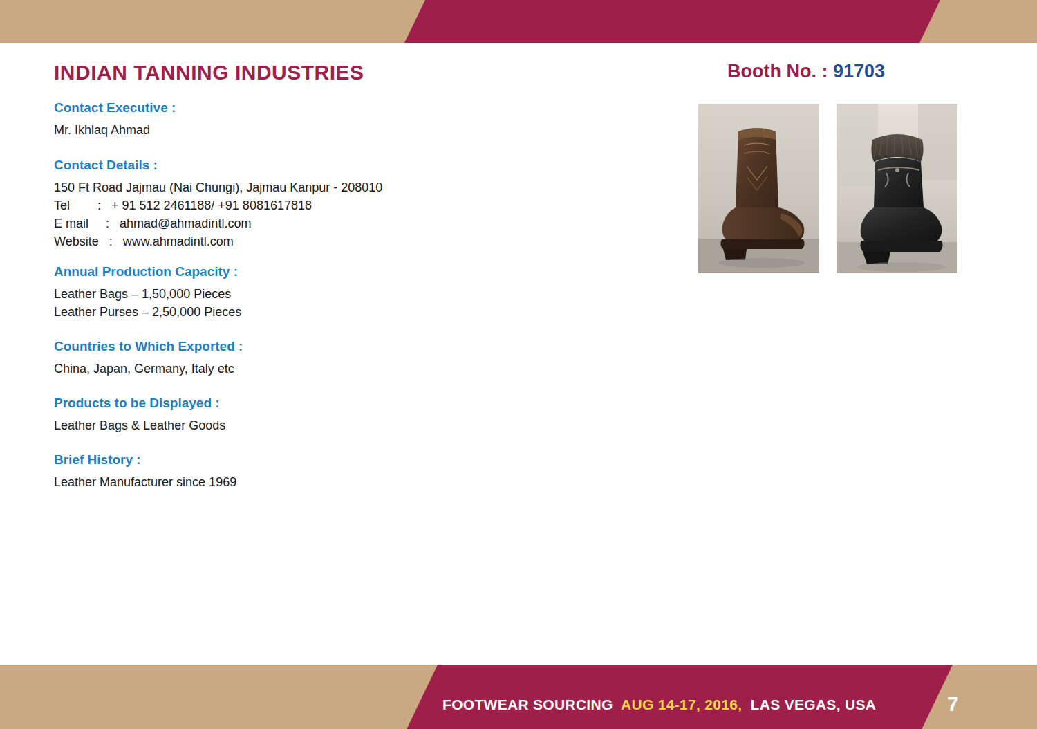INDIAN TANNING INDUSTRIES
Booth No. : 91703
Contact Executive :
Mr. Ikhlaq Ahmad
Contact Details :
150 Ft Road Jajmau (Nai Chungi), Jajmau Kanpur - 208010
Tel : + 91 512 2461188/ +91 8081617818 E mail : ahmad@ahmadintl.com Website : www.ahmadintl.com
Annual Production Capacity :
Leather Bags – 1,50,000 Pieces
Leather Purses – 2,50,000 Pieces
Countries to Which Exported :
China, Japan, Germany, Italy etc
Products to be Displayed :
Leather Bags & Leather Goods
Brief History :
Leather Manufacturer since 1969
FOOTWEAR SOURCING AUG 14-17, 2016, LAS VEGAS, USA
7